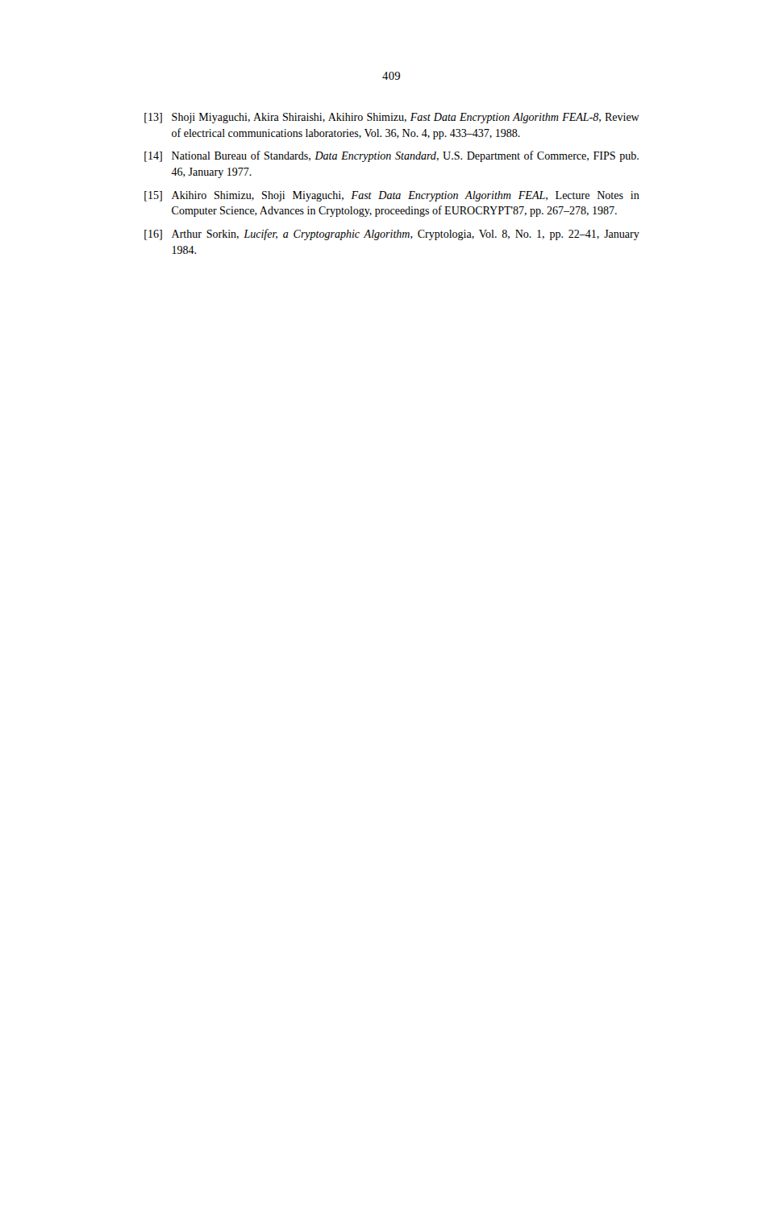409
[13] Shoji Miyaguchi, Akira Shiraishi, Akihiro Shimizu, Fast Data Encryption Algorithm FEAL-8, Review of electrical communications laboratories, Vol. 36, No. 4, pp. 433–437, 1988.
[14] National Bureau of Standards, Data Encryption Standard, U.S. Department of Commerce, FIPS pub. 46, January 1977.
[15] Akihiro Shimizu, Shoji Miyaguchi, Fast Data Encryption Algorithm FEAL, Lecture Notes in Computer Science, Advances in Cryptology, proceedings of EUROCRYPT'87, pp. 267–278, 1987.
[16] Arthur Sorkin, Lucifer, a Cryptographic Algorithm, Cryptologia, Vol. 8, No. 1, pp. 22–41, January 1984.